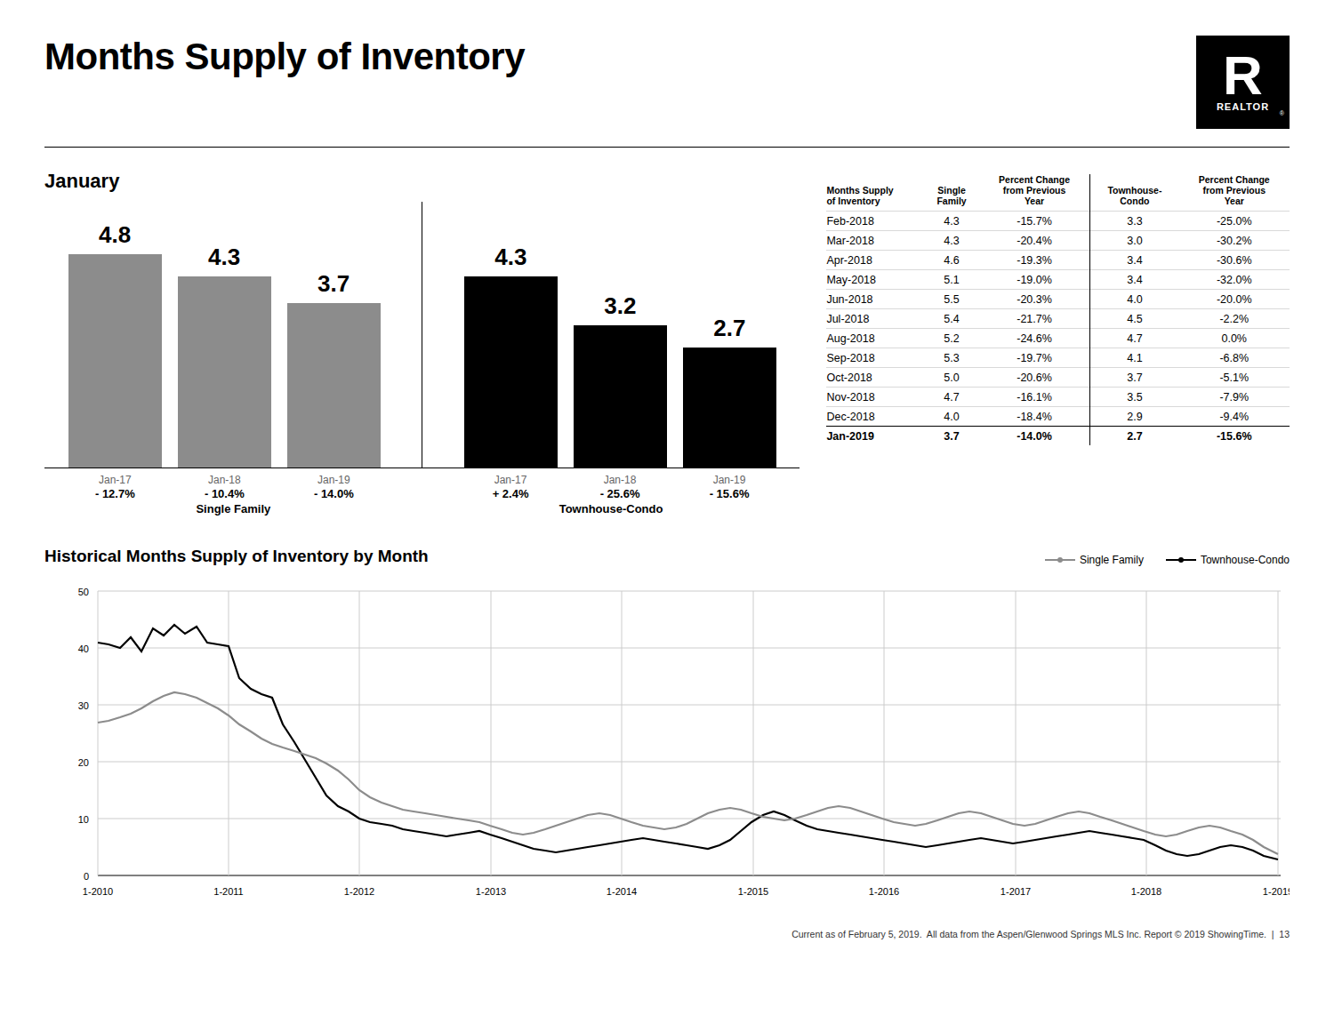Months Supply of Inventory
R
REALTOR
®
January
4.8
4.3
3.7
4.3
3.2
2.7
Jan-17
- 12.7%
Jan-18
- 10.4%
Jan-19
- 14.0%
Jan-17
+ 2.4%
Jan-18
- 25.6%
Jan-19
- 15.6%
Single Family
Townhouse-Condo
| Months Supply of Inventory | Single Family | Percent Change from Previous Year | Townhouse- Condo | Percent Change from Previous Year |
| --- | --- | --- | --- | --- |
| Feb-2018 | 4.3 | -15.7% | 3.3 | -25.0% |
| Mar-2018 | 4.3 | -20.4% | 3.0 | -30.2% |
| Apr-2018 | 4.6 | -19.3% | 3.4 | -30.6% |
| May-2018 | 5.1 | -19.0% | 3.4 | -32.0% |
| Jun-2018 | 5.5 | -20.3% | 4.0 | -20.0% |
| Jul-2018 | 5.4 | -21.7% | 4.5 | -2.2% |
| Aug-2018 | 5.2 | -24.6% | 4.7 | 0.0% |
| Sep-2018 | 5.3 | -19.7% | 4.1 | -6.8% |
| Oct-2018 | 5.0 | -20.6% | 3.7 | -5.1% |
| Nov-2018 | 4.7 | -16.1% | 3.5 | -7.9% |
| Dec-2018 | 4.0 | -18.4% | 2.9 | -9.4% |
| Jan-2019 | 3.7 | -14.0% | 2.7 | -15.6% |
Historical Months Supply of Inventory by Month
Single Family
Townhouse-Condo
50 40 30 20 10 0 1-2010 1-2011 1-2012 1-2013 1-2014 1-2015 1-2016 1-2017 1-2018 1-2019
Current as of February 5, 2019. All data from the Aspen/Glenwood Springs MLS Inc. Report © 2019 ShowingTime. | 13